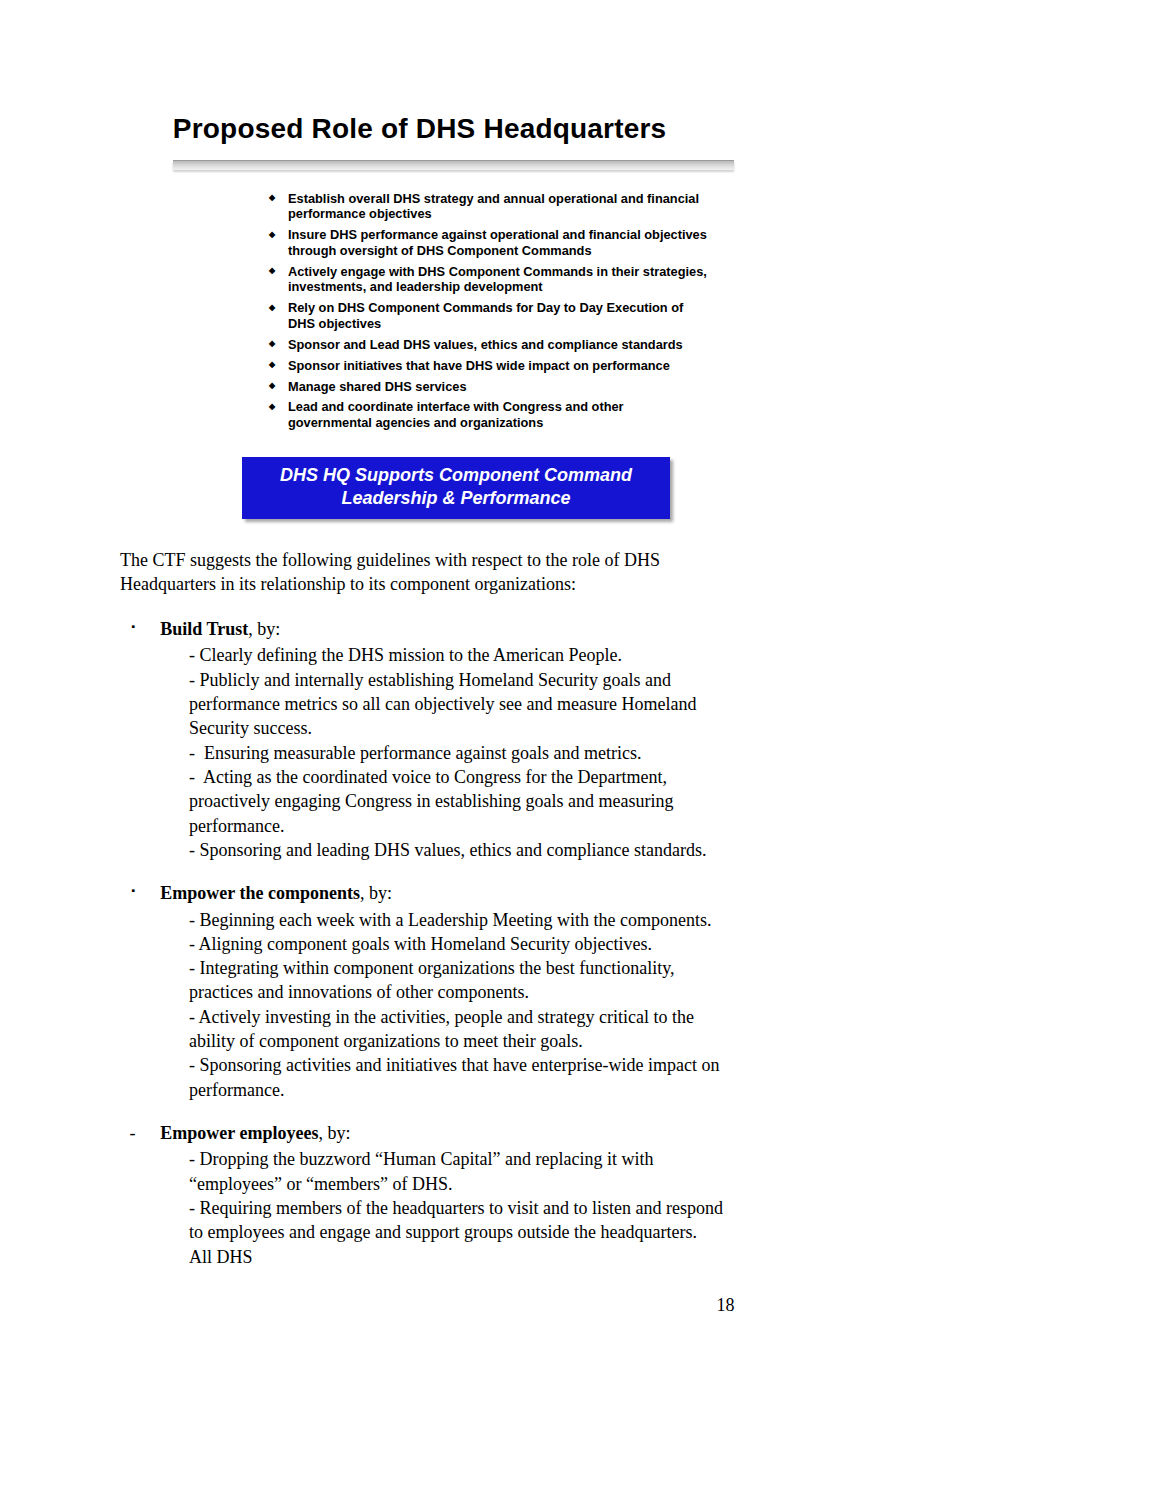Proposed Role of DHS Headquarters
Establish overall DHS strategy and annual operational and financial performance objectives
Insure DHS performance against operational and financial objectives through oversight of DHS Component Commands
Actively engage with DHS Component Commands in their strategies, investments, and leadership development
Rely on DHS Component Commands for Day to Day Execution of DHS objectives
Sponsor and Lead DHS values, ethics and compliance standards
Sponsor initiatives that have DHS wide impact on performance
Manage shared DHS services
Lead and coordinate interface with Congress and other governmental agencies and organizations
DHS HQ Supports Component Command
Leadership & Performance
The CTF suggests the following guidelines with respect to the role of DHS Headquarters in its relationship to its component organizations:
▪Build Trust, by:
- Clearly defining the DHS mission to the American People.
- Publicly and internally establishing Homeland Security goals and performance metrics so all can objectively see and measure Homeland Security success.
- Ensuring measurable performance against goals and metrics.
- Acting as the coordinated voice to Congress for the Department, proactively engaging Congress in establishing goals and measuring performance.
- Sponsoring and leading DHS values, ethics and compliance standards.
▪Empower the components, by:
- Beginning each week with a Leadership Meeting with the components.
- Aligning component goals with Homeland Security objectives.
- Integrating within component organizations the best functionality, practices and innovations of other components.
- Actively investing in the activities, people and strategy critical to the ability of component organizations to meet their goals.
- Sponsoring activities and initiatives that have enterprise-wide impact on performance.
-Empower employees, by:
- Dropping the buzzword “Human Capital” and replacing it with “employees” or “members” of DHS.
- Requiring members of the headquarters to visit and to listen and respond to employees and engage and support groups outside the headquarters. All DHS
18